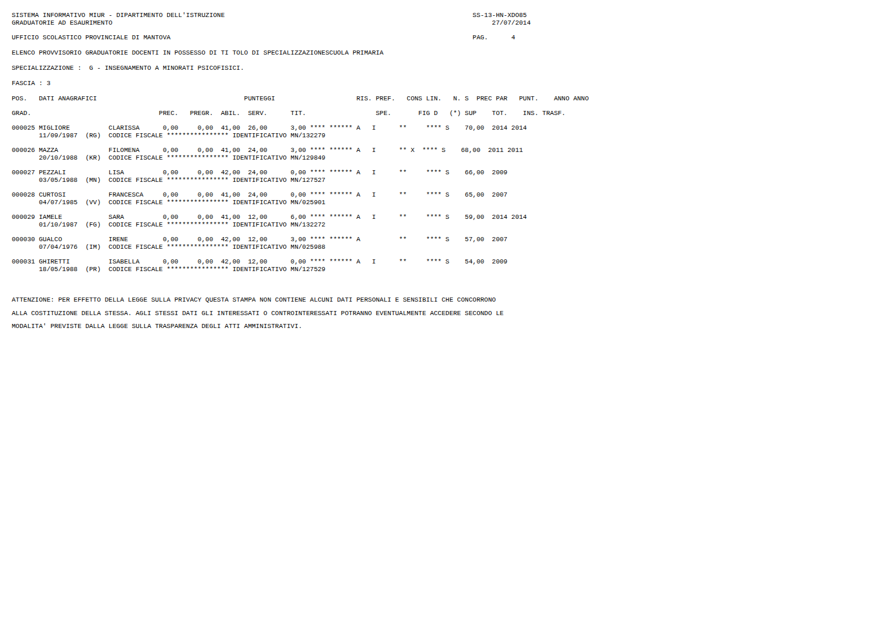SISTEMA INFORMATIVO MIUR - DIPARTIMENTO DELL'ISTRUZIONE SS-13-HN-XDO85 GRADUATORIE AD ESAURIMENTO 27/07/2014
UFFICIO SCOLASTICO PROVINCIALE DI MANTOVA PAG. 4
ELENCO PROVVISORIO GRADUATORIE DOCENTI IN POSSESSO DI TI TOLO DI SPECIALIZZAZIONESCUOLA PRIMARIA
SPECIALIZZAZIONE : G - INSEGNAMENTO A MINORATI PSICOFISICI.
FASCIA : 3
| POS. DATI ANAGRAFICI PUNTEGGI RIS. PREF. CONS LIN. N. S PREC PAR PUNT. ANNO ANNO |
| GRAD. PREC. PREGR. ABIL. SERV. TIT. SPE. FIG D (*) SUP TOT. INS. TRASF. |
| 000025 MIGLIORE CLARISSA 0,00 0,00 41,00 26,00 3,00 **** ****** A I ** **** S 70,00 2014 2014 |
| 11/09/1987 (RG) CODICE FISCALE **************** IDENTIFICATIVO MN/132279 |
| 000026 MAZZA FILOMENA 0,00 0,00 41,00 24,00 3,00 **** ****** A I ** X **** S 68,00 2011 2011 |
| 20/10/1988 (KR) CODICE FISCALE **************** IDENTIFICATIVO MN/129849 |
| 000027 PEZZALI LISA 0,00 0,00 42,00 24,00 0,00 **** ****** A I ** **** S 66,00 2009 |
| 03/05/1988 (MN) CODICE FISCALE **************** IDENTIFICATIVO MN/127527 |
| 000028 CURTOSI FRANCESCA 0,00 0,00 41,00 24,00 0,00 **** ****** A I ** **** S 65,00 2007 |
| 04/07/1985 (VV) CODICE FISCALE **************** IDENTIFICATIVO MN/025901 |
| 000029 IAMELE SARA 0,00 0,00 41,00 12,00 6,00 **** ****** A I ** **** S 59,00 2014 2014 |
| 01/10/1987 (FG) CODICE FISCALE **************** IDENTIFICATIVO MN/132272 |
| 000030 GUALCO IRENE 0,00 0,00 42,00 12,00 3,00 **** ****** A ** **** S 57,00 2007 |
| 07/04/1976 (IM) CODICE FISCALE **************** IDENTIFICATIVO MN/025988 |
| 000031 GHIRETTI ISABELLA 0,00 0,00 42,00 12,00 0,00 **** ****** A I ** **** S 54,00 2009 |
| 18/05/1988 (PR) CODICE FISCALE **************** IDENTIFICATIVO MN/127529 |
ATTENZIONE: PER EFFETTO DELLA LEGGE SULLA PRIVACY QUESTA STAMPA NON CONTIENE ALCUNI DATI PERSONALI E SENSIBILI CHE CONCORRONO
ALLA COSTITUZIONE DELLA STESSA. AGLI STESSI DATI GLI INTERESSATI O CONTROINTERESSATI POTRANNO EVENTUALMENTE ACCEDERE SECONDO LE
MODALITA' PREVISTE DALLA LEGGE SULLA TRASPARENZA DEGLI ATTI AMMINISTRATIVI.